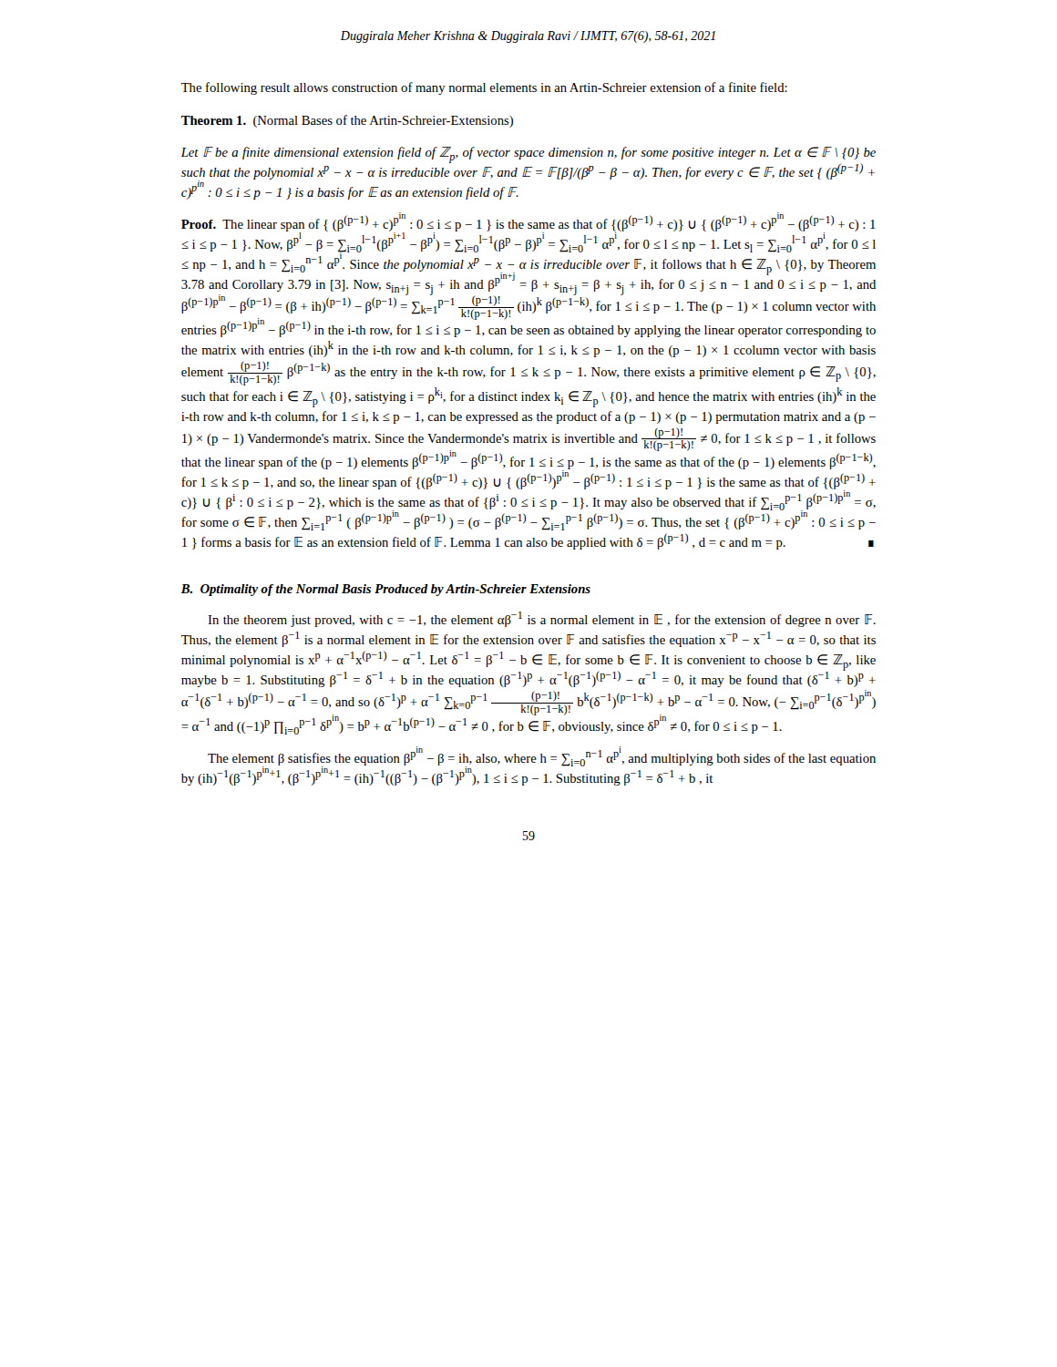Duggirala Meher Krishna & Duggirala Ravi / IJMTT, 67(6), 58-61, 2021
The following result allows construction of many normal elements in an Artin-Schreier extension of a finite field:
Theorem 1. (Normal Bases of the Artin-Schreier-Extensions)
Let 𝔽 be a finite dimensional extension field of ℤp, of vector space dimension n, for some positive integer n. Let α ∈ 𝔽 \ {0} be such that the polynomial xp − x − α is irreducible over 𝔽, and 𝔼 = 𝔽[β]/(βp − β − α). Then, for every c ∈ 𝔽, the set { (β(p−1) + c)pin : 0 ≤ i ≤ p − 1 } is a basis for 𝔼 as an extension field of 𝔽.
Proof. The linear span of { (β(p−1) + c)pin : 0 ≤ i ≤ p − 1 } is the same as that of {(β(p−1) + c)} ∪ { (β(p−1) + c)pin − (β(p−1) + c) : 1 ≤ i ≤ p − 1 }. Now, βpl − β = ∑i=0l−1(βpi+1 − βpi) = ∑i=0l−1(βp − β)pi = ∑i=0l−1 αpi, for 0 ≤ l ≤ np − 1. Let sl = ∑i=0l−1 αpi, for 0 ≤ l ≤ np − 1, and h = ∑i=0n−1 αpi. Since the polynomial xp − x − α is irreducible over 𝔽, it follows that h ∈ ℤp \ {0}, by Theorem 3.78 and Corollary 3.79 in [3]. Now, sin+j = sj + ih and βpin+j = β + sin+j = β + sj + ih, for 0 ≤ j ≤ n − 1 and 0 ≤ i ≤ p − 1, and β(p−1)pin − β(p−1) = (β + ih)(p−1) − β(p−1) = ∑k=1p−1 (p−1)!k!(p−1−k)! (ih)k β(p−1−k), for 1 ≤ i ≤ p − 1. The (p − 1) × 1 column vector with entries β(p−1)pin − β(p−1) in the i-th row, for 1 ≤ i ≤ p − 1, can be seen as obtained by applying the linear operator corresponding to the matrix with entries (ih)k in the i-th row and k-th column, for 1 ≤ i, k ≤ p − 1, on the (p − 1) × 1 ccolumn vector with basis element (p−1)!k!(p−1−k)! β(p−1−k) as the entry in the k-th row, for 1 ≤ k ≤ p − 1. Now, there exists a primitive element ρ ∈ ℤp \ {0}, such that for each i ∈ ℤp \ {0}, satistying i = ρki, for a distinct index ki ∈ ℤp \ {0}, and hence the matrix with entries (ih)k in the i-th row and k-th column, for 1 ≤ i, k ≤ p − 1, can be expressed as the product of a (p − 1) × (p − 1) permutation matrix and a (p − 1) × (p − 1) Vandermonde's matrix. Since the Vandermonde's matrix is invertible and (p−1)!k!(p−1−k)! ≠ 0, for 1 ≤ k ≤ p − 1 , it follows that the linear span of the (p − 1) elements β(p−1)pin − β(p−1), for 1 ≤ i ≤ p − 1, is the same as that of the (p − 1) elements β(p−1−k), for 1 ≤ k ≤ p − 1, and so, the linear span of {(β(p−1) + c)} ∪ { (β(p−1))pin − β(p−1) : 1 ≤ i ≤ p − 1 } is the same as that of {(β(p−1) + c)} ∪ { βi : 0 ≤ i ≤ p − 2}, which is the same as that of {βi : 0 ≤ i ≤ p − 1}. It may also be observed that if ∑i=0p−1 β(p−1)pin = σ, for some σ ∈ 𝔽, then ∑i=1p−1 ( β(p−1)pin − β(p−1) ) = (σ − β(p−1) − ∑i=1p−1 β(p−1)) = σ. Thus, the set { (β(p−1) + c)pin : 0 ≤ i ≤ p − 1 } forms a basis for 𝔼 as an extension field of 𝔽. Lemma 1 can also be applied with δ = β(p−1) , d = c and m = p. ∎
B. Optimality of the Normal Basis Produced by Artin-Schreier Extensions
In the theorem just proved, with c = −1, the element αβ−1 is a normal element in 𝔼 , for the extension of degree n over 𝔽. Thus, the element β−1 is a normal element in 𝔼 for the extension over 𝔽 and satisfies the equation x−p − x−1 − α = 0, so that its minimal polynomial is xp + α−1x(p−1) − α−1. Let δ−1 = β−1 − b ∈ 𝔼, for some b ∈ 𝔽. It is convenient to choose b ∈ ℤp, like maybe b = 1. Substituting β−1 = δ−1 + b in the equation (β−1)p + α−1(β−1)(p−1) − α−1 = 0, it may be found that (δ−1 + b)p + α−1(δ−1 + b)(p−1) − α−1 = 0, and so (δ−1)p + α−1 ∑k=0p−1 (p−1)!k!(p−1−k)! bk(δ−1)(p−1−k) + bp − α−1 = 0. Now, (− ∑i=0p−1(δ−1)pin) = α−1 and ((−1)p ∏i=0p−1 δpin) = bp + α−1b(p−1) − α−1 ≠ 0 , for b ∈ 𝔽, obviously, since δpin ≠ 0, for 0 ≤ i ≤ p − 1.
The element β satisfies the equation βpin − β = ih, also, where h = ∑i=0n−1 αpi, and multiplying both sides of the last equation by (ih)−1(β−1)pin+1, (β−1)pin+1 = (ih)−1((β−1) − (β−1)pin), 1 ≤ i ≤ p − 1. Substituting β−1 = δ−1 + b , it
59